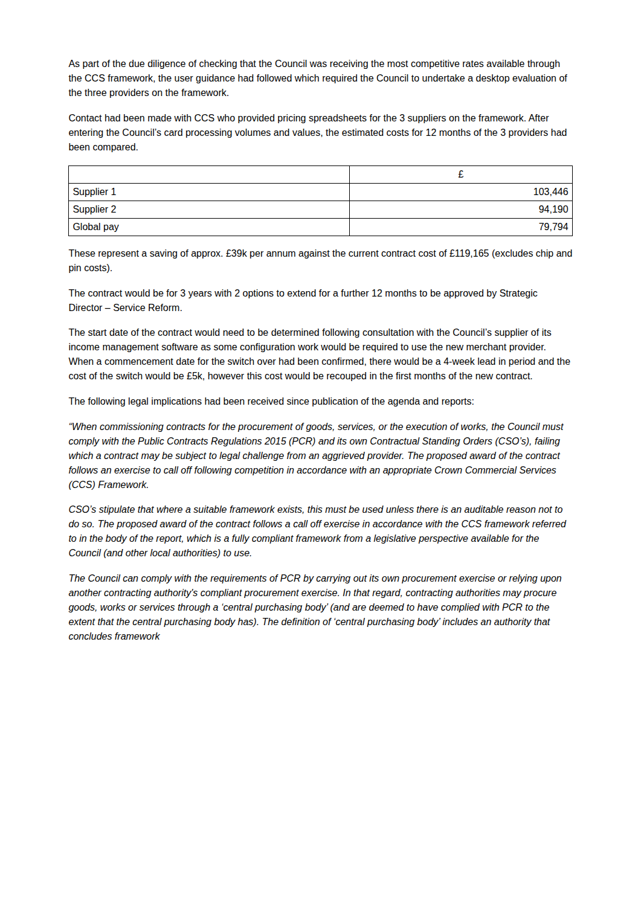As part of the due diligence of checking that the Council was receiving the most competitive rates available through the CCS framework, the user guidance had followed which required the Council to undertake a desktop evaluation of the three providers on the framework.
Contact had been made with CCS who provided pricing spreadsheets for the 3 suppliers on the framework. After entering the Council’s card processing volumes and values, the estimated costs for 12 months of the 3 providers had been compared.
| | £ |
| Supplier 1 | 103,446 |
| Supplier 2 | 94,190 |
| Global pay | 79,794 |
These represent a saving of approx. £39k per annum against the current contract cost of £119,165 (excludes chip and pin costs).
The contract would be for 3 years with 2 options to extend for a further 12 months to be approved by Strategic Director – Service Reform.
The start date of the contract would need to be determined following consultation with the Council’s supplier of its income management software as some configuration work would be required to use the new merchant provider. When a commencement date for the switch over had been confirmed, there would be a 4-week lead in period and the cost of the switch would be £5k, however this cost would be recouped in the first months of the new contract.
The following legal implications had been received since publication of the agenda and reports:
“When commissioning contracts for the procurement of goods, services, or the execution of works, the Council must comply with the Public Contracts Regulations 2015 (PCR) and its own Contractual Standing Orders (CSO’s), failing which a contract may be subject to legal challenge from an aggrieved provider. The proposed award of the contract follows an exercise to call off following competition in accordance with an appropriate Crown Commercial Services (CCS) Framework.
CSO’s stipulate that where a suitable framework exists, this must be used unless there is an auditable reason not to do so. The proposed award of the contract follows a call off exercise in accordance with the CCS framework referred to in the body of the report, which is a fully compliant framework from a legislative perspective available for the Council (and other local authorities) to use.
The Council can comply with the requirements of PCR by carrying out its own procurement exercise or relying upon another contracting authority's compliant procurement exercise. In that regard, contracting authorities may procure goods, works or services through a ‘central purchasing body’ (and are deemed to have complied with PCR to the extent that the central purchasing body has). The definition of ‘central purchasing body’ includes an authority that concludes framework